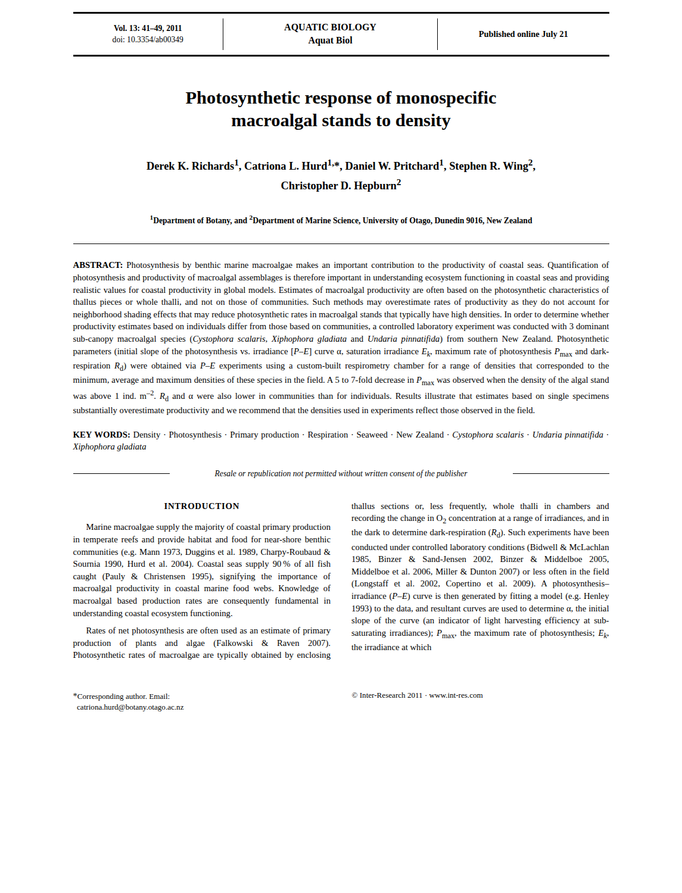| Vol. 13: 41–49, 2011 doi: 10.3354/ab00349 | AQUATIC BIOLOGY Aquat Biol | Published online July 21 |
Photosynthetic response of monospecific
macroalgal stands to density
Derek K. Richards1, Catriona L. Hurd1,*, Daniel W. Pritchard1, Stephen R. Wing2,
Christopher D. Hepburn2
1Department of Botany, and 2Department of Marine Science, University of Otago, Dunedin 9016, New Zealand
ABSTRACT: Photosynthesis by benthic marine macroalgae makes an important contribution to the productivity of coastal seas. Quantification of photosynthesis and productivity of macroalgal assemblages is therefore important in understanding ecosystem functioning in coastal seas and providing realistic values for coastal productivity in global models. Estimates of macroalgal productivity are often based on the photosynthetic characteristics of thallus pieces or whole thalli, and not on those of communities. Such methods may overestimate rates of productivity as they do not account for neighborhood shading effects that may reduce photosynthetic rates in macroalgal stands that typically have high densities. In order to determine whether productivity estimates based on individuals differ from those based on communities, a controlled laboratory experiment was conducted with 3 dominant sub-canopy macroalgal species (Cystophora scalaris, Xiphophora gladiata and Undaria pinnatifida) from southern New Zealand. Photosynthetic parameters (initial slope of the photosynthesis vs. irradiance [P–E] curve α, saturation irradiance Ek, maximum rate of photosynthesis Pmax and dark-respiration Rd) were obtained via P–E experiments using a custom-built respirometry chamber for a range of densities that corresponded to the minimum, average and maximum densities of these species in the field. A 5 to 7-fold decrease in Pmax was observed when the density of the algal stand was above 1 ind. m–2. Rd and α were also lower in communities than for individuals. Results illustrate that estimates based on single specimens substantially overestimate productivity and we recommend that the densities used in experiments reflect those observed in the field.
KEY WORDS: Density · Photosynthesis · Primary production · Respiration · Seaweed · New Zealand · Cystophora scalaris · Undaria pinnatifida · Xiphophora gladiata
Resale or republication not permitted without written consent of the publisher
INTRODUCTION
Marine macroalgae supply the majority of coastal primary production in temperate reefs and provide habitat and food for near-shore benthic communities (e.g. Mann 1973, Duggins et al. 1989, Charpy-Roubaud & Sournia 1990, Hurd et al. 2004). Coastal seas supply 90 % of all fish caught (Pauly & Christensen 1995), signifying the importance of macroalgal productivity in coastal marine food webs. Knowledge of macroalgal based production rates are consequently fundamental in understanding coastal ecosystem functioning.
Rates of net photosynthesis are often used as an estimate of primary production of plants and algae (Falkowski & Raven 2007). Photosynthetic rates of macroalgae are typically obtained by enclosing thallus sections or, less frequently, whole thalli in chambers and recording the change in O2 concentration at a range of irradiances, and in the dark to determine dark-respiration (Rd). Such experiments have been conducted under controlled laboratory conditions (Bidwell & McLachlan 1985, Binzer & Sand-Jensen 2002, Binzer & Middelboe 2005, Middelboe et al. 2006, Miller & Dunton 2007) or less often in the field (Longstaff et al. 2002, Copertino et al. 2009). A photosynthesis–irradiance (P–E) curve is then generated by fitting a model (e.g. Henley 1993) to the data, and resultant curves are used to determine α, the initial slope of the curve (an indicator of light harvesting efficiency at sub-saturating irradiances); Pmax, the maximum rate of photosynthesis; Ek, the irradiance at which
*Corresponding author. Email:
catriona.hurd@botany.otago.ac.nz
© Inter-Research 2011 · www.int-res.com